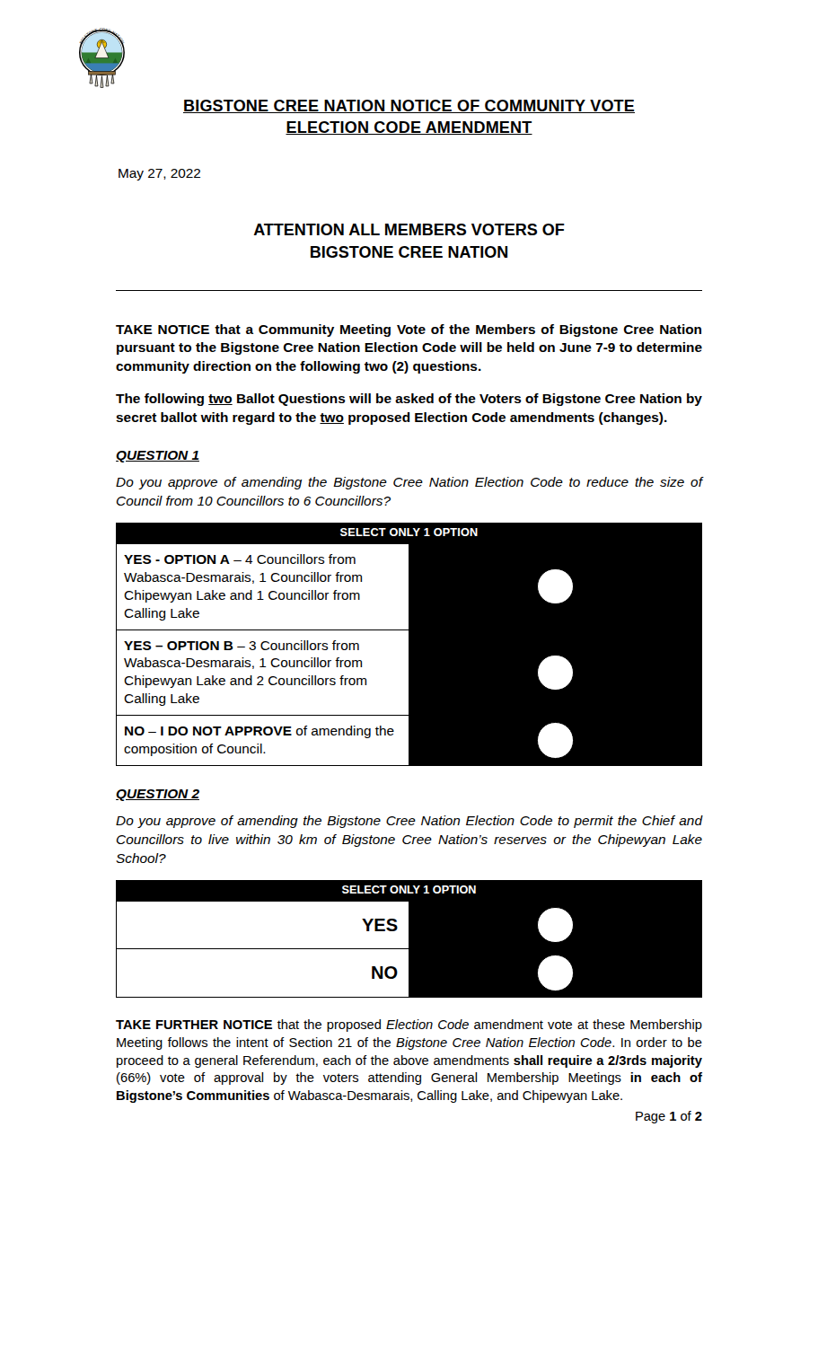BIGSTONE CREE NATION
BIGSTONE CREE NATION NOTICE OF COMMUNITY VOTE
ELECTION CODE AMENDMENT
May 27, 2022
ATTENTION ALL MEMBERS VOTERS OF
BIGSTONE CREE NATION
TAKE NOTICE that a Community Meeting Vote of the Members of Bigstone Cree Nation pursuant to the Bigstone Cree Nation Election Code will be held on June 7-9 to determine community direction on the following two (2) questions.
The following two Ballot Questions will be asked of the Voters of Bigstone Cree Nation by secret ballot with regard to the two proposed Election Code amendments (changes).
QUESTION 1
Do you approve of amending the Bigstone Cree Nation Election Code to reduce the size of Council from 10 Councillors to 6 Councillors?
| SELECT ONLY 1 OPTION |
| YES - OPTION A – 4 Councillors from Wabasca-Desmarais, 1 Councillor from Chipewyan Lake and 1 Councillor from Calling Lake | |
| YES – OPTION B – 3 Councillors from Wabasca-Desmarais, 1 Councillor from Chipewyan Lake and 2 Councillors from Calling Lake | |
| NO – I DO NOT APPROVE of amending the composition of Council. | |
QUESTION 2
Do you approve of amending the Bigstone Cree Nation Election Code to permit the Chief and Councillors to live within 30 km of Bigstone Cree Nation’s reserves or the Chipewyan Lake School?
| SELECT ONLY 1 OPTION |
| YES | |
| NO | |
TAKE FURTHER NOTICE that the proposed Election Code amendment vote at these Membership Meeting follows the intent of Section 21 of the Bigstone Cree Nation Election Code. In order to be proceed to a general Referendum, each of the above amendments shall require a 2/3rds majority (66%) vote of approval by the voters attending General Membership Meetings in each of Bigstone’s Communities of Wabasca-Desmarais, Calling Lake, and Chipewyan Lake.
Page 1 of 2